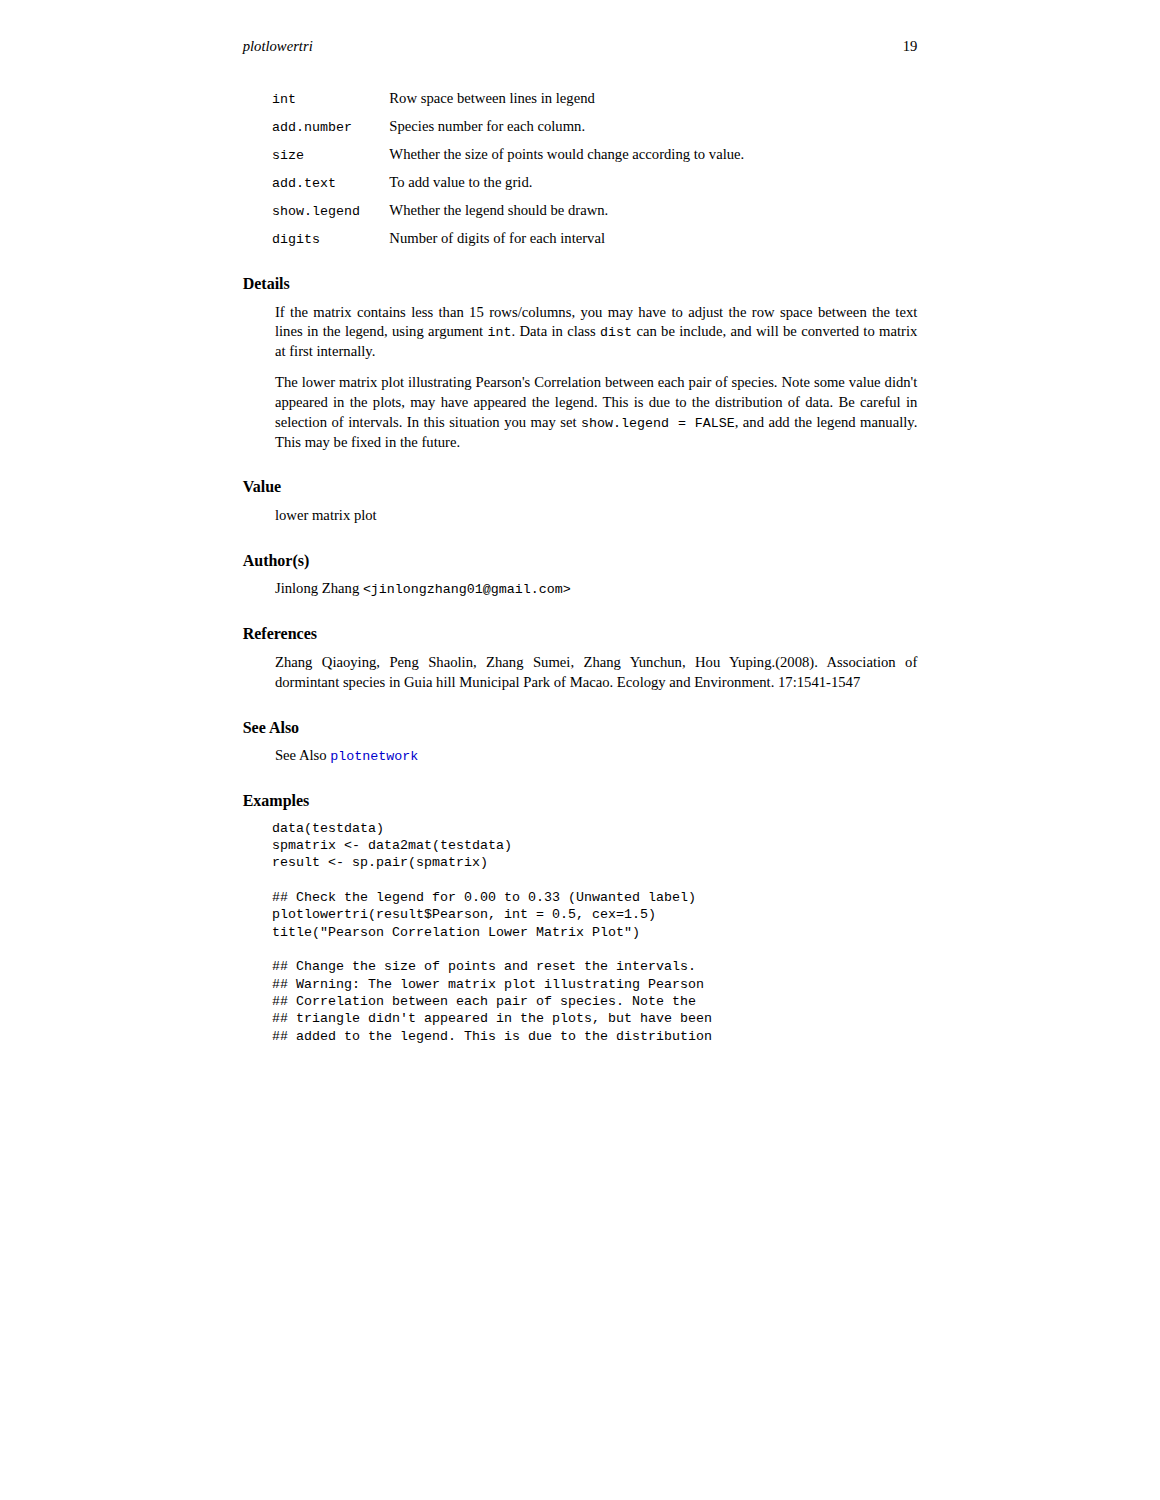plotlowertri 19
int
Row space between lines in legend
add.number
Species number for each column.
size
Whether the size of points would change according to value.
add.text
To add value to the grid.
show.legend
Whether the legend should be drawn.
digits
Number of digits of for each interval
Details
If the matrix contains less than 15 rows/columns, you may have to adjust the row space between the text lines in the legend, using argument int. Data in class dist can be include, and will be converted to matrix at first internally.
The lower matrix plot illustrating Pearson's Correlation between each pair of species. Note some value didn't appeared in the plots, may have appeared the legend. This is due to the distribution of data. Be careful in selection of intervals. In this situation you may set show.legend = FALSE, and add the legend manually. This may be fixed in the future.
Value
lower matrix plot
Author(s)
Jinlong Zhang <jinlongzhang01@gmail.com>
References
Zhang Qiaoying, Peng Shaolin, Zhang Sumei, Zhang Yunchun, Hou Yuping.(2008). Association of dormintant species in Guia hill Municipal Park of Macao. Ecology and Environment. 17:1541-1547
See Also
See Also plotnetwork
Examples
data(testdata)
spmatrix <- data2mat(testdata)
result <- sp.pair(spmatrix)

## Check the legend for 0.00 to 0.33 (Unwanted label)
plotlowertri(result$Pearson, int = 0.5, cex=1.5)
title("Pearson Correlation Lower Matrix Plot")

## Change the size of points and reset the intervals.
## Warning: The lower matrix plot illustrating Pearson
## Correlation between each pair of species. Note the
## triangle didn't appeared in the plots, but have been
## added to the legend. This is due to the distribution